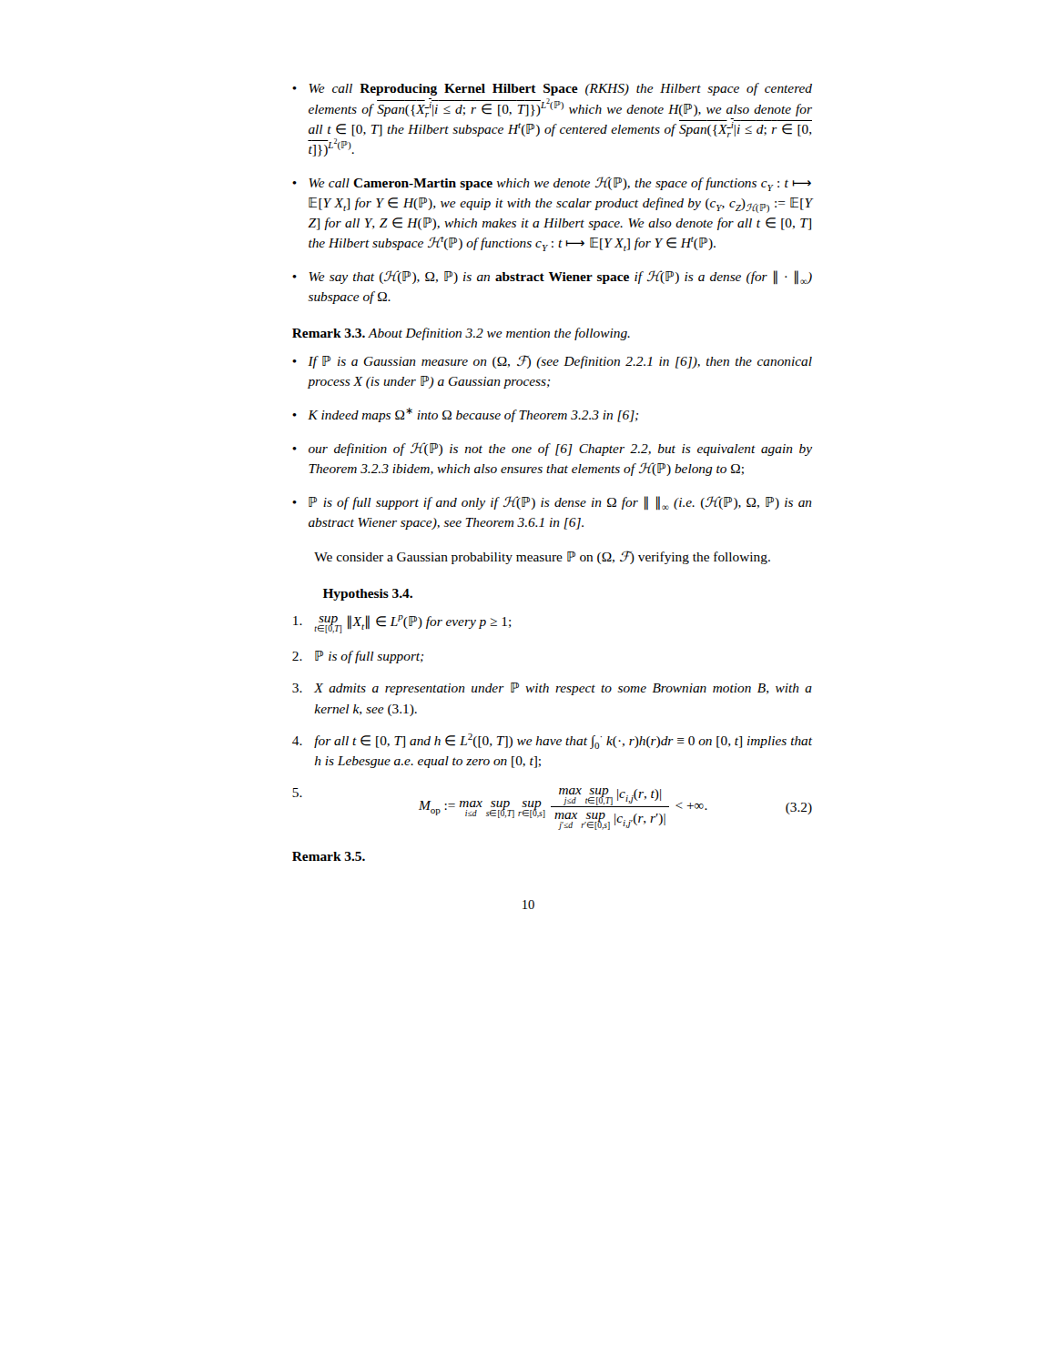We call Reproducing Kernel Hilbert Space (RKHS) the Hilbert space of centered elements of Span({Xri|i ≤ d; r ∈ [0, T]})L2(ℙ) which we denote H(ℙ), we also denote for all t ∈ [0, T] the Hilbert subspace Ht(ℙ) of centered elements of Span({Xri|i ≤ d; r ∈ [0, t]})L2(ℙ).
We call Cameron-Martin space which we denote ℋ(ℙ), the space of functions cY : t ⟼ 𝔼[Y Xt] for Y ∈ H(ℙ), we equip it with the scalar product defined by (cY, cZ)ℋ(ℙ) := 𝔼[Y Z] for all Y, Z ∈ H(ℙ), which makes it a Hilbert space. We also denote for all t ∈ [0, T] the Hilbert subspace ℋt(ℙ) of functions cY : t ⟼ 𝔼[Y Xt] for Y ∈ Ht(ℙ).
We say that (ℋ(ℙ), Ω, ℙ) is an abstract Wiener space if ℋ(ℙ) is a dense (for ∥ · ∥∞) subspace of Ω.
Remark 3.3. About Definition 3.2 we mention the following.
If ℙ is a Gaussian measure on (Ω, ℱ) (see Definition 2.2.1 in [6]), then the canonical process X (is under ℙ) a Gaussian process;
K indeed maps Ω∗ into Ω because of Theorem 3.2.3 in [6];
our definition of ℋ(ℙ) is not the one of [6] Chapter 2.2, but is equivalent again by Theorem 3.2.3 ibidem, which also ensures that elements of ℋ(ℙ) belong to Ω;
ℙ is of full support if and only if ℋ(ℙ) is dense in Ω for ∥ ∥∞ (i.e. (ℋ(ℙ), Ω, ℙ) is an abstract Wiener space), see Theorem 3.6.1 in [6].
We consider a Gaussian probability measure ℙ on (Ω, ℱ) verifying the following.
Hypothesis 3.4.
sup t∈[0,T] ∥Xt∥ ∈ Lp(ℙ) for every p ≥ 1;
ℙ is of full support;
X admits a representation under ℙ with respect to some Brownian motion B, with a kernel k, see (3.1).
for all t ∈ [0, T] and h ∈ L2([0, T]) we have that ∫0· k(·, r)h(r)dr ≡ 0 on [0, t] implies that h is Lebesgue a.e. equal to zero on [0, t];
Mop := max i≤d sup s∈[0,T] sup r∈[0,s] max j≤d sup t∈[0,T] |ci,j(r, t)| max j′≤d sup r′∈[0,s] |ci,j′(r, r′)| < +∞.
(3.2)
Remark 3.5.
10